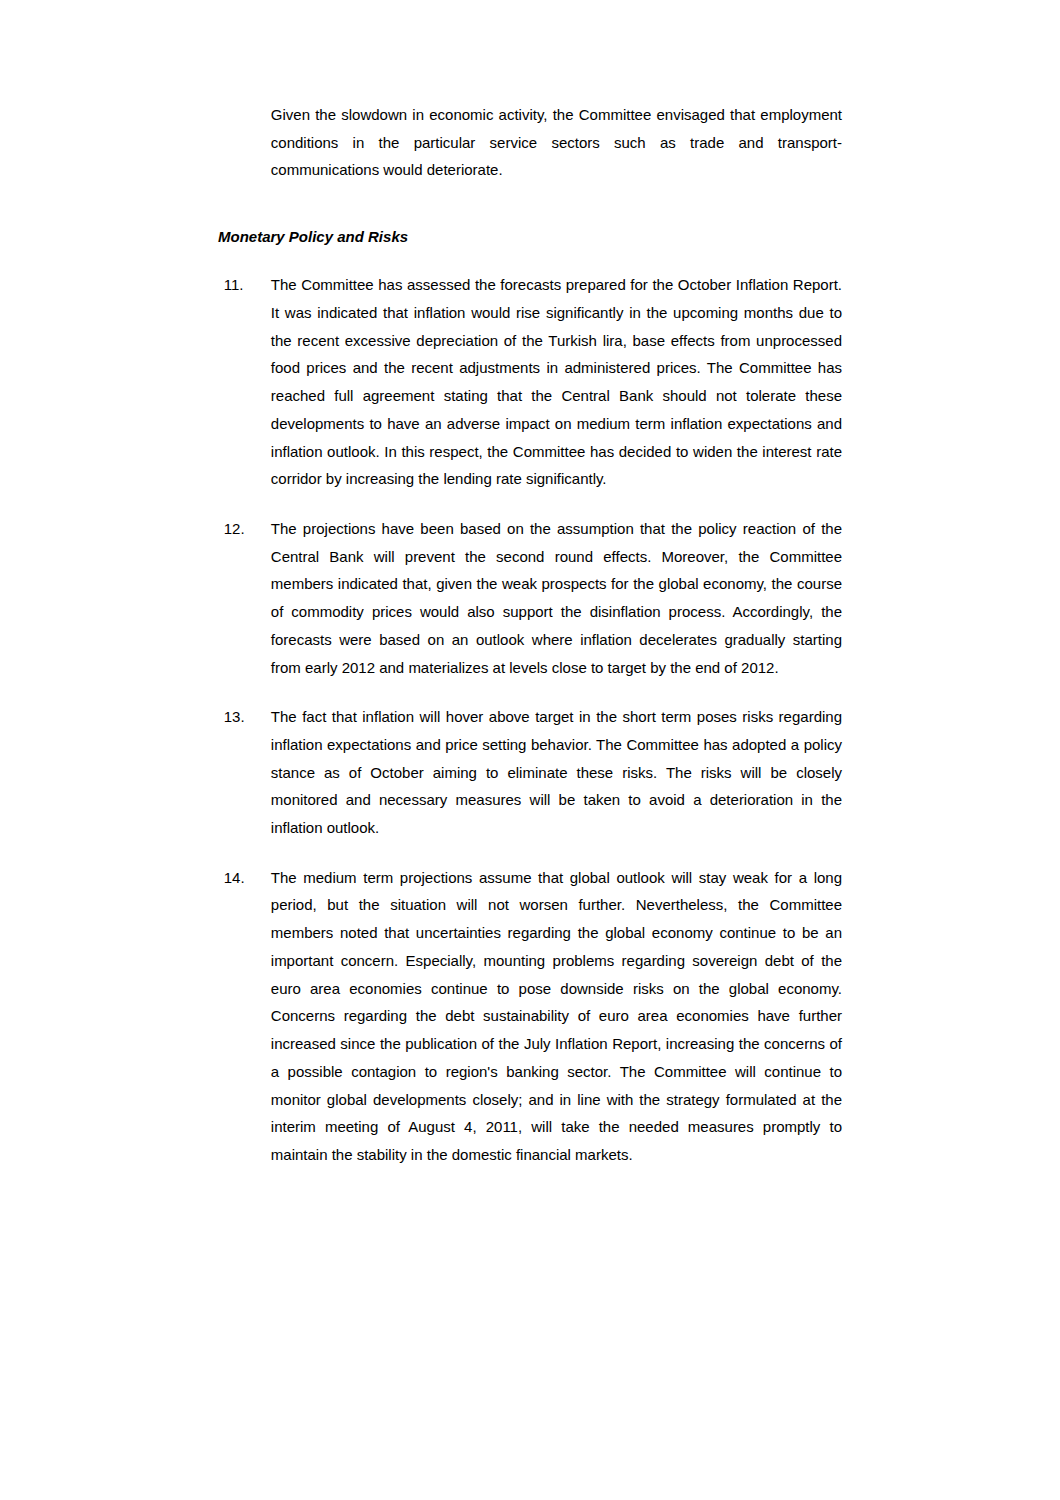Given the slowdown in economic activity, the Committee envisaged that employment conditions in the particular service sectors such as trade and transport-communications would deteriorate.
Monetary Policy and Risks
The Committee has assessed the forecasts prepared for the October Inflation Report. It was indicated that inflation would rise significantly in the upcoming months due to the recent excessive depreciation of the Turkish lira, base effects from unprocessed food prices and the recent adjustments in administered prices. The Committee has reached full agreement stating that the Central Bank should not tolerate these developments to have an adverse impact on medium term inflation expectations and inflation outlook. In this respect, the Committee has decided to widen the interest rate corridor by increasing the lending rate significantly.
The projections have been based on the assumption that the policy reaction of the Central Bank will prevent the second round effects. Moreover, the Committee members indicated that, given the weak prospects for the global economy, the course of commodity prices would also support the disinflation process. Accordingly, the forecasts were based on an outlook where inflation decelerates gradually starting from early 2012 and materializes at levels close to target by the end of 2012.
The fact that inflation will hover above target in the short term poses risks regarding inflation expectations and price setting behavior. The Committee has adopted a policy stance as of October aiming to eliminate these risks. The risks will be closely monitored and necessary measures will be taken to avoid a deterioration in the inflation outlook.
The medium term projections assume that global outlook will stay weak for a long period, but the situation will not worsen further. Nevertheless, the Committee members noted that uncertainties regarding the global economy continue to be an important concern. Especially, mounting problems regarding sovereign debt of the euro area economies continue to pose downside risks on the global economy. Concerns regarding the debt sustainability of euro area economies have further increased since the publication of the July Inflation Report, increasing the concerns of a possible contagion to region's banking sector. The Committee will continue to monitor global developments closely; and in line with the strategy formulated at the interim meeting of August 4, 2011, will take the needed measures promptly to maintain the stability in the domestic financial markets.